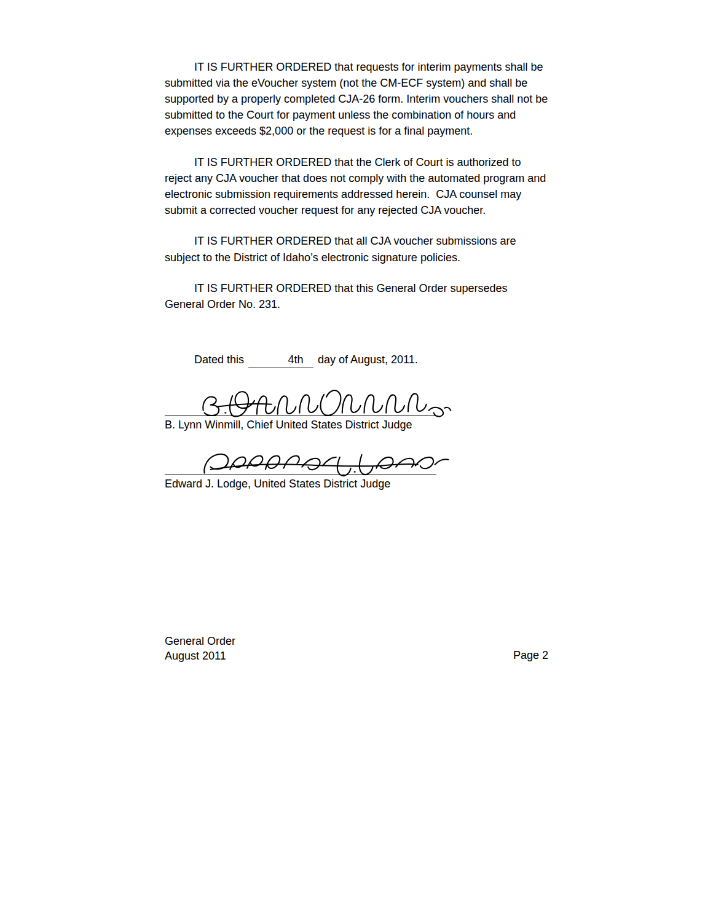IT IS FURTHER ORDERED that requests for interim payments shall be submitted via the eVoucher system (not the CM-ECF system) and shall be supported by a properly completed CJA-26 form. Interim vouchers shall not be submitted to the Court for payment unless the combination of hours and expenses exceeds $2,000 or the request is for a final payment.
IT IS FURTHER ORDERED that the Clerk of Court is authorized to reject any CJA voucher that does not comply with the automated program and electronic submission requirements addressed herein. CJA counsel may submit a corrected voucher request for any rejected CJA voucher.
IT IS FURTHER ORDERED that all CJA voucher submissions are subject to the District of Idaho’s electronic signature policies.
IT IS FURTHER ORDERED that this General Order supersedes General Order No. 231.
Dated this 4th day of August, 2011.
B. Lynn Winmill, Chief United States District Judge
Edward J. Lodge, United States District Judge
General Order
August 2011
Page 2